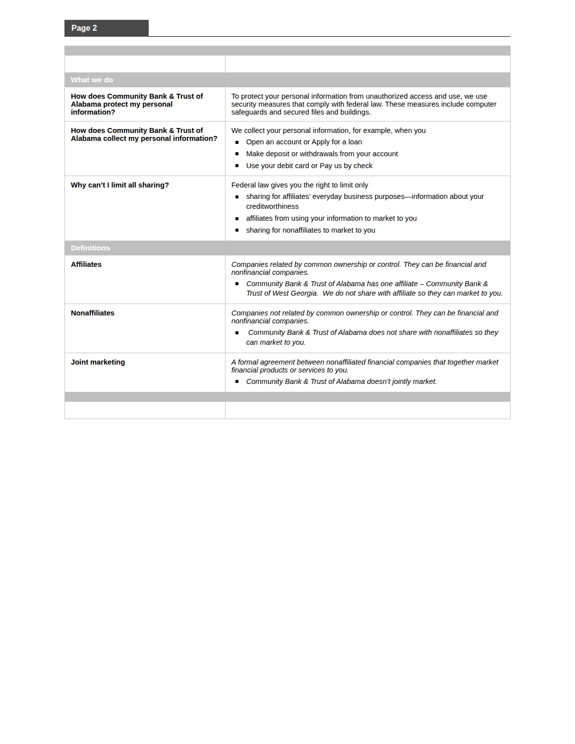Page 2
| What we do |
| How does Community Bank & Trust of Alabama protect my personal information? | To protect your personal information from unauthorized access and use, we use security measures that comply with federal law. These measures include computer safeguards and secured files and buildings. |
| How does Community Bank & Trust of Alabama collect my personal information? | We collect your personal information, for example, when you Open an account or Apply for a loan Make deposit or withdrawals from your account Use your debit card or Pay us by check |
| Why can’t I limit all sharing? | Federal law gives you the right to limit only sharing for affiliates’ everyday business purposes—information about your creditworthiness affiliates from using your information to market to you sharing for nonaffiliates to market to you |
| Definitions |
| Affiliates | Companies related by common ownership or control. They can be financial and nonfinancial companies. Community Bank & Trust of Alabama has one affiliate – Community Bank & Trust of West Georgia. We do not share with affiliate so they can market to you. |
| Nonaffiliates | Companies not related by common ownership or control. They can be financial and nonfinancial companies. Community Bank & Trust of Alabama does not share with nonaffiliates so they can market to you. |
| Joint marketing | A formal agreement between nonaffiliated financial companies that together market financial products or services to you. Community Bank & Trust of Alabama doesn’t jointly market. |